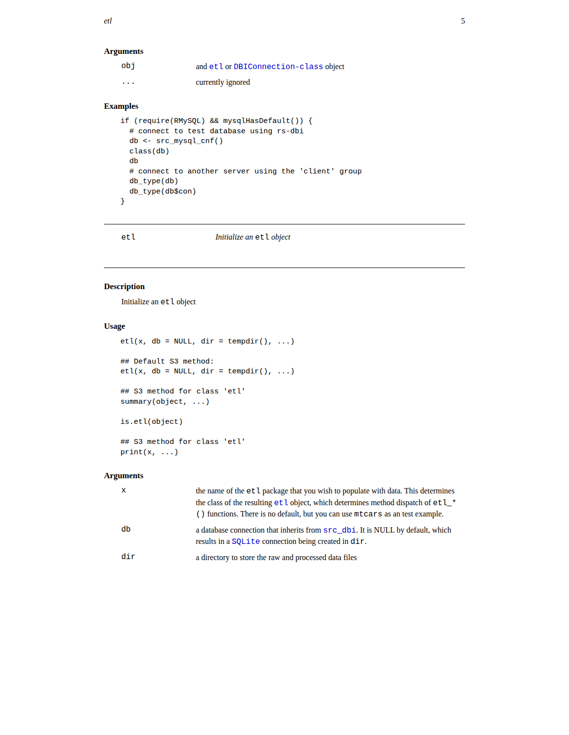etl 5
Arguments
obj
and etl or DBIConnection-class object
...
currently ignored
Examples
if (require(RMySQL) && mysqlHasDefault()) {
  # connect to test database using rs-dbi
  db <- src_mysql_cnf()
  class(db)
  db
  # connect to another server using the 'client' group
  db_type(db)
  db_type(db$con)
}
etl Initialize an etl object
Description
Initialize an etl object
Usage
etl(x, db = NULL, dir = tempdir(), ...)

## Default S3 method:
etl(x, db = NULL, dir = tempdir(), ...)

## S3 method for class 'etl'
summary(object, ...)

is.etl(object)

## S3 method for class 'etl'
print(x, ...)
Arguments
x
the name of the etl package that you wish to populate with data. This determines the class of the resulting etl object, which determines method dispatch of etl_*() functions. There is no default, but you can use mtcars as an test example.
db
a database connection that inherits from src_dbi. It is NULL by default, which results in a SQLite connection being created in dir.
dir
a directory to store the raw and processed data files